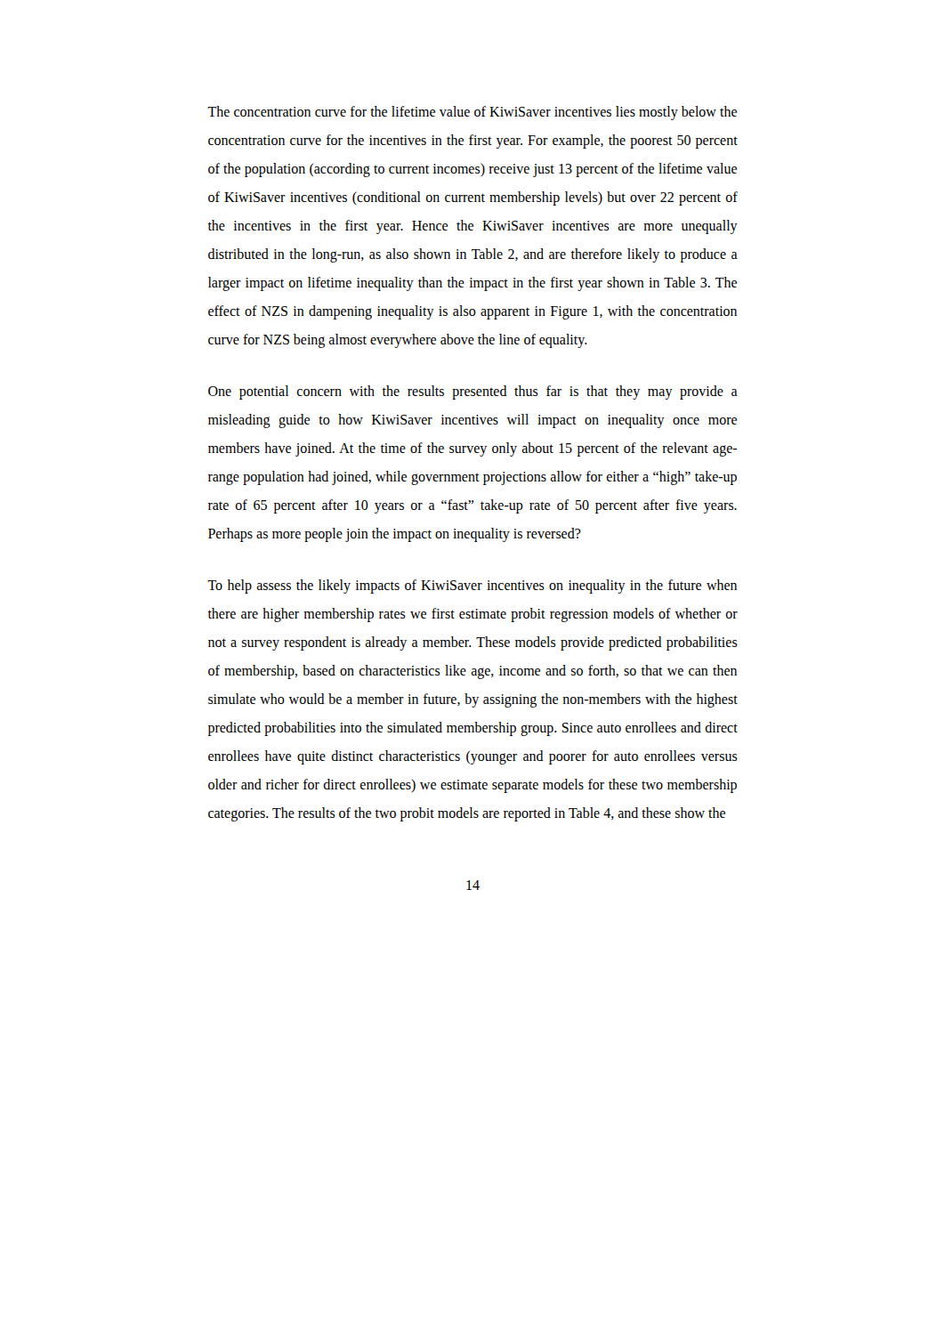The concentration curve for the lifetime value of KiwiSaver incentives lies mostly below the concentration curve for the incentives in the first year. For example, the poorest 50 percent of the population (according to current incomes) receive just 13 percent of the lifetime value of KiwiSaver incentives (conditional on current membership levels) but over 22 percent of the incentives in the first year. Hence the KiwiSaver incentives are more unequally distributed in the long-run, as also shown in Table 2, and are therefore likely to produce a larger impact on lifetime inequality than the impact in the first year shown in Table 3. The effect of NZS in dampening inequality is also apparent in Figure 1, with the concentration curve for NZS being almost everywhere above the line of equality.
One potential concern with the results presented thus far is that they may provide a misleading guide to how KiwiSaver incentives will impact on inequality once more members have joined. At the time of the survey only about 15 percent of the relevant age-range population had joined, while government projections allow for either a “high” take-up rate of 65 percent after 10 years or a “fast” take-up rate of 50 percent after five years. Perhaps as more people join the impact on inequality is reversed?
To help assess the likely impacts of KiwiSaver incentives on inequality in the future when there are higher membership rates we first estimate probit regression models of whether or not a survey respondent is already a member. These models provide predicted probabilities of membership, based on characteristics like age, income and so forth, so that we can then simulate who would be a member in future, by assigning the non-members with the highest predicted probabilities into the simulated membership group. Since auto enrollees and direct enrollees have quite distinct characteristics (younger and poorer for auto enrollees versus older and richer for direct enrollees) we estimate separate models for these two membership categories. The results of the two probit models are reported in Table 4, and these show the
14